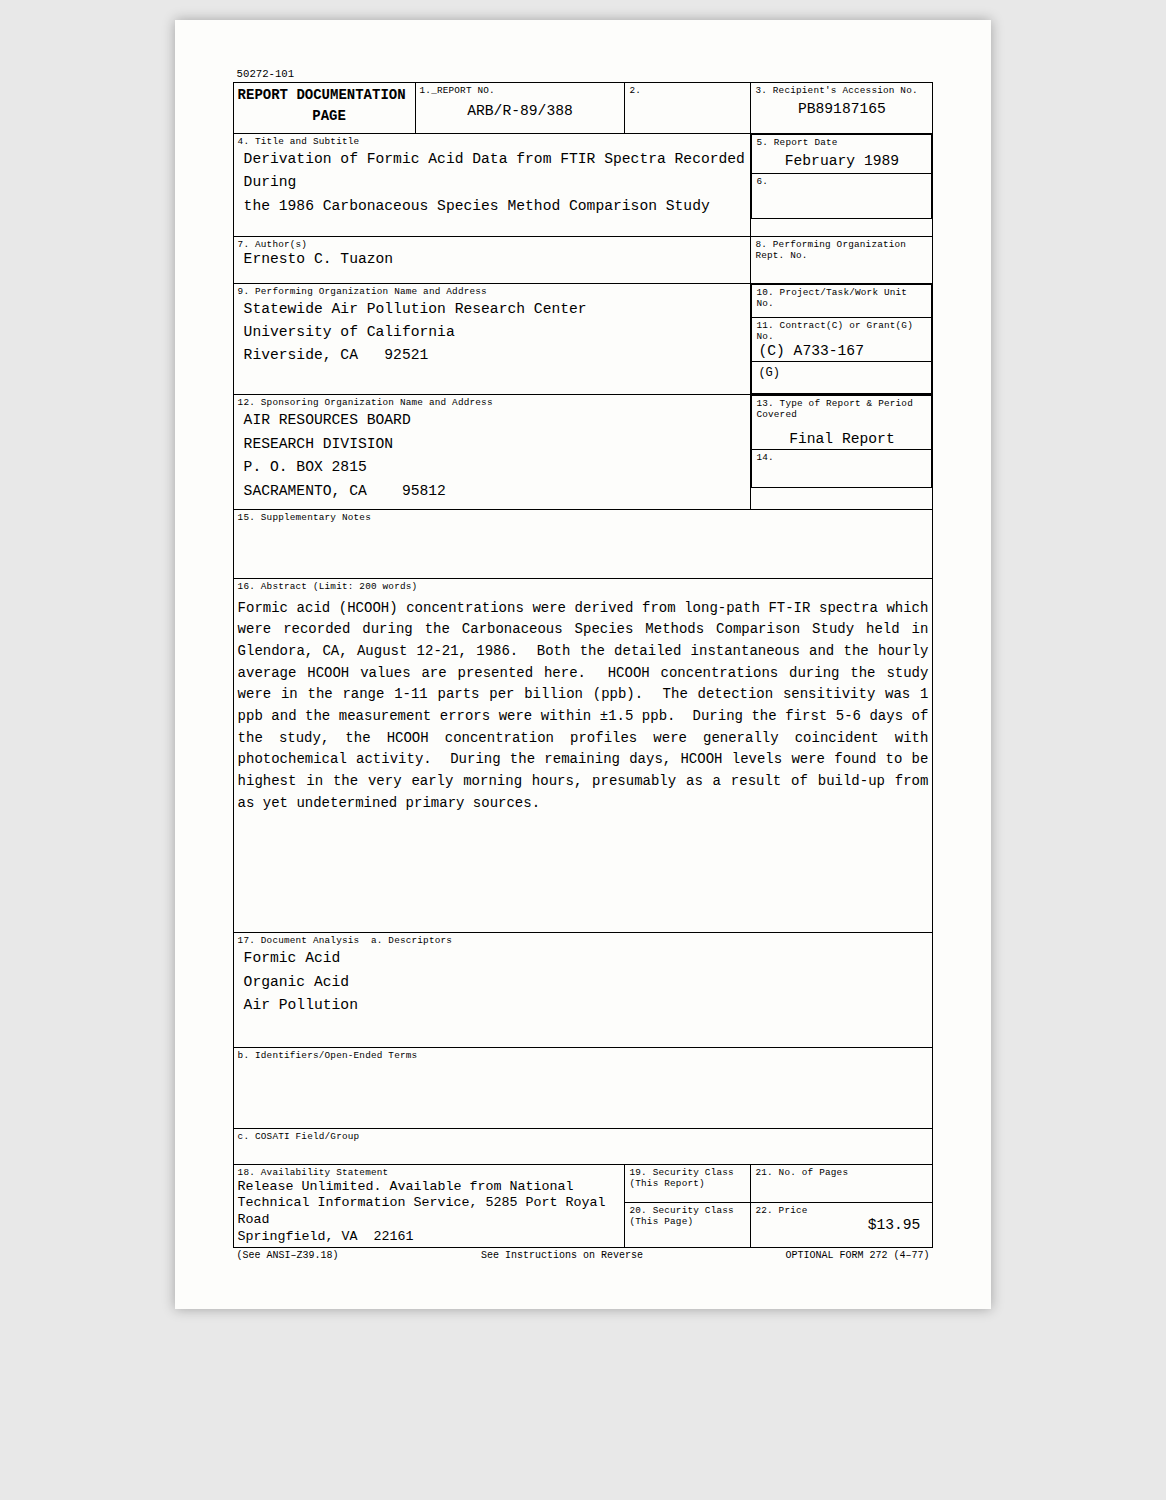50272-101
| REPORT DOCUMENTATION PAGE | 1._REPORT NO. ARB/R-89/388 | 2. | 3. Recipient's Accession No. PB89187165 |
| 4. Title and Subtitle Derivation of Formic Acid Data from FTIR Spectra Recorded During the 1986 Carbonaceous Species Method Comparison Study | / 5. Report Date February 1989 / / 6. / |
| 7. Author(s) Ernesto C. Tuazon | 8. Performing Organization Rept. No. |
| 9. Performing Organization Name and Address Statewide Air Pollution Research Center University of California Riverside, CA 92521 | / 10. Project/Task/Work Unit No. / / 11. Contract(C) or Grant(G) No. (C) A733-167 / / (G) / |
| 12. Sponsoring Organization Name and Address AIR RESOURCES BOARD RESEARCH DIVISION P. O. BOX 2815 SACRAMENTO, CA 95812 | / 13. Type of Report & Period Covered Final Report / / 14. / |
| 15. Supplementary Notes |
| 16. Abstract (Limit: 200 words) Formic acid (HCOOH) concentrations were derived from long-path FT-IR spectra which were recorded during the Carbonaceous Species Methods Comparison Study held in Glendora, CA, August 12-21, 1986. Both the detailed instantaneous and the hourly average HCOOH values are presented here. HCOOH concentrations during the study were in the range 1-11 parts per billion (ppb). The detection sensitivity was 1 ppb and the measurement errors were within ±1.5 ppb. During the first 5-6 days of the study, the HCOOH concentration profiles were generally coincident with photochemical activity. During the remaining days, HCOOH levels were found to be highest in the very early morning hours, presumably as a result of build-up from as yet undetermined primary sources. |
| 17. Document Analysis a. Descriptors Formic Acid Organic Acid Air Pollution |
| b. Identifiers/Open-Ended Terms |
| c. COSATI Field/Group |
| 18. Availability Statement Release Unlimited. Available from National Technical Information Service, 5285 Port Royal Road Springfield, VA 22161 | 19. Security Class (This Report) | 21. No. of Pages |
| 20. Security Class (This Page) | 22. Price $13.95 |
(See ANSI–Z39.18) See Instructions on Reverse OPTIONAL FORM 272 (4–77)